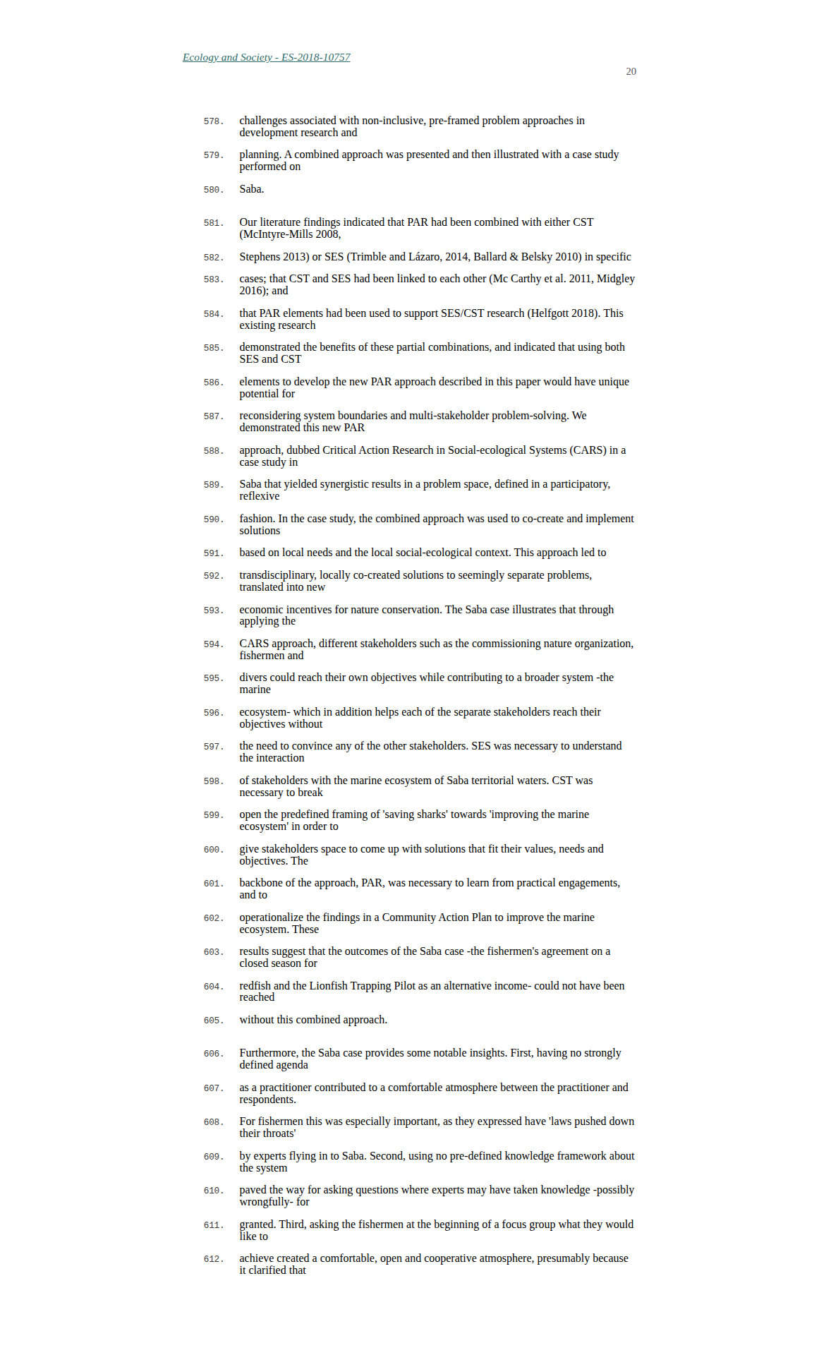Ecology and Society - ES-2018-10757
20
578. challenges associated with non-inclusive, pre-framed problem approaches in development research and
579. planning. A combined approach was presented and then illustrated with a case study performed on
580. Saba.
581. Our literature findings indicated that PAR had been combined with either CST (McIntyre-Mills 2008,
582. Stephens 2013) or SES (Trimble and Lázaro, 2014, Ballard & Belsky 2010) in specific
583. cases; that CST and SES had been linked to each other (Mc Carthy et al. 2011, Midgley 2016); and
584. that PAR elements had been used to support SES/CST research (Helfgott 2018). This existing research
585. demonstrated the benefits of these partial combinations, and indicated that using both SES and CST
586. elements to develop the new PAR approach described in this paper would have unique potential for
587. reconsidering system boundaries and multi-stakeholder problem-solving. We demonstrated this new PAR
588. approach, dubbed Critical Action Research in Social-ecological Systems (CARS) in a case study in
589. Saba that yielded synergistic results in a problem space, defined in a participatory, reflexive
590. fashion. In the case study, the combined approach was used to co-create and implement solutions
591. based on local needs and the local social-ecological context. This approach led to
592. transdisciplinary, locally co-created solutions to seemingly separate problems, translated into new
593. economic incentives for nature conservation. The Saba case illustrates that through applying the
594. CARS approach, different stakeholders such as the commissioning nature organization, fishermen and
595. divers could reach their own objectives while contributing to a broader system -the marine
596. ecosystem- which in addition helps each of the separate stakeholders reach their objectives without
597. the need to convince any of the other stakeholders. SES was necessary to understand the interaction
598. of stakeholders with the marine ecosystem of Saba territorial waters. CST was necessary to break
599. open the predefined framing of 'saving sharks' towards 'improving the marine ecosystem' in order to
600. give stakeholders space to come up with solutions that fit their values, needs and objectives. The
601. backbone of the approach, PAR, was necessary to learn from practical engagements, and to
602. operationalize the findings in a Community Action Plan to improve the marine ecosystem. These
603. results suggest that the outcomes of the Saba case -the fishermen's agreement on a closed season for
604. redfish and the Lionfish Trapping Pilot as an alternative income- could not have been reached
605. without this combined approach.
606. Furthermore, the Saba case provides some notable insights. First, having no strongly defined agenda
607. as a practitioner contributed to a comfortable atmosphere between the practitioner and respondents.
608. For fishermen this was especially important, as they expressed have 'laws pushed down their throats'
609. by experts flying in to Saba. Second, using no pre-defined knowledge framework about the system
610. paved the way for asking questions where experts may have taken knowledge -possibly wrongfully- for
611. granted. Third, asking the fishermen at the beginning of a focus group what they would like to
612. achieve created a comfortable, open and cooperative atmosphere, presumably because it clarified that